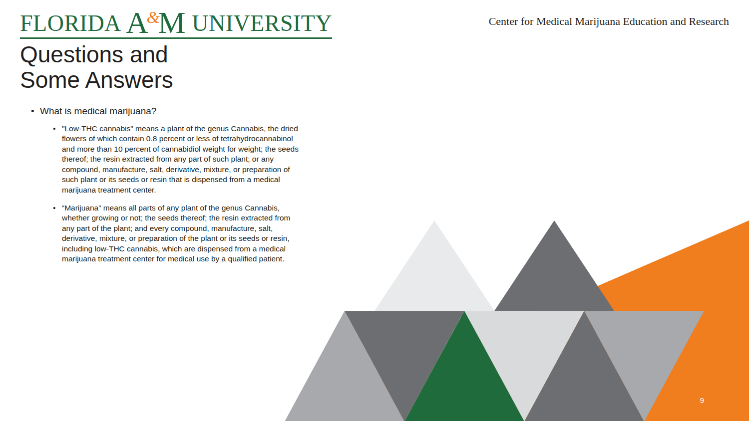FLORIDA A&M UNIVERSITY
Center for Medical Marijuana Education and Research
Questions and
Some Answers
What is medical marijuana?
"Low-THC cannabis" means a plant of the genus Cannabis, the dried flowers of which contain 0.8 percent or less of tetrahydrocannabinol and more than 10 percent of cannabidiol weight for weight; the seeds thereof; the resin extracted from any part of such plant; or any compound, manufacture, salt, derivative, mixture, or preparation of such plant or its seeds or resin that is dispensed from a medical marijuana treatment center.
“Marijuana” means all parts of any plant of the genus Cannabis, whether growing or not; the seeds thereof; the resin extracted from any part of the plant; and every compound, manufacture, salt, derivative, mixture, or preparation of the plant or its seeds or resin, including low-THC cannabis, which are dispensed from a medical marijuana treatment center for medical use by a qualified patient.
9